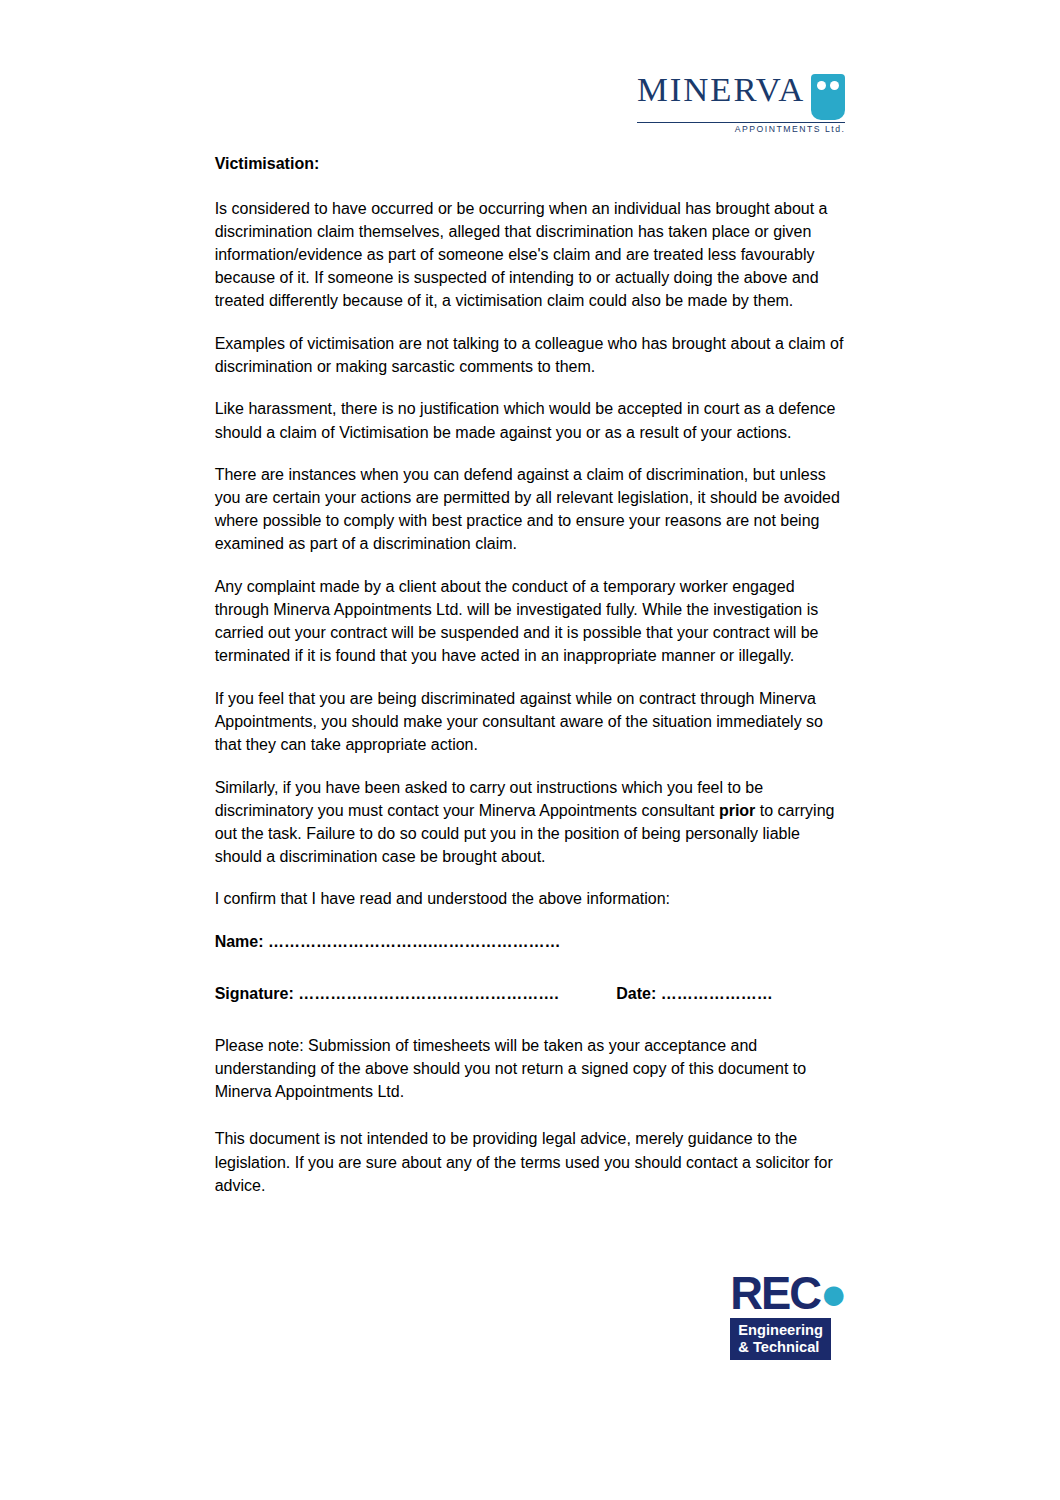MINERVA
APPOINTMENTS Ltd.
Victimisation:
Is considered to have occurred or be occurring when an individual has brought about a discrimination claim themselves, alleged that discrimination has taken place or given information/evidence as part of someone else's claim and are treated less favourably because of it. If someone is suspected of intending to or actually doing the above and treated differently because of it, a victimisation claim could also be made by them.
Examples of victimisation are not talking to a colleague who has brought about a claim of discrimination or making sarcastic comments to them.
Like harassment, there is no justification which would be accepted in court as a defence should a claim of Victimisation be made against you or as a result of your actions.
There are instances when you can defend against a claim of discrimination, but unless you are certain your actions are permitted by all relevant legislation, it should be avoided where possible to comply with best practice and to ensure your reasons are not being examined as part of a discrimination claim.
Any complaint made by a client about the conduct of a temporary worker engaged through Minerva Appointments Ltd. will be investigated fully. While the investigation is carried out your contract will be suspended and it is possible that your contract will be terminated if it is found that you have acted in an inappropriate manner or illegally.
If you feel that you are being discriminated against while on contract through Minerva Appointments, you should make your consultant aware of the situation immediately so that they can take appropriate action.
Similarly, if you have been asked to carry out instructions which you feel to be discriminatory you must contact your Minerva Appointments consultant prior to carrying out the task. Failure to do so could put you in the position of being personally liable should a discrimination case be brought about.
I confirm that I have read and understood the above information:
Name: ………………………….……………………
Signature: ………………………………………….Date: …………………
Please note: Submission of timesheets will be taken as your acceptance and understanding of the above should you not return a signed copy of this document to Minerva Appointments Ltd.
This document is not intended to be providing legal advice, merely guidance to the legislation. If you are sure about any of the terms used you should contact a solicitor for advice.
REC●
Engineering
& Technical